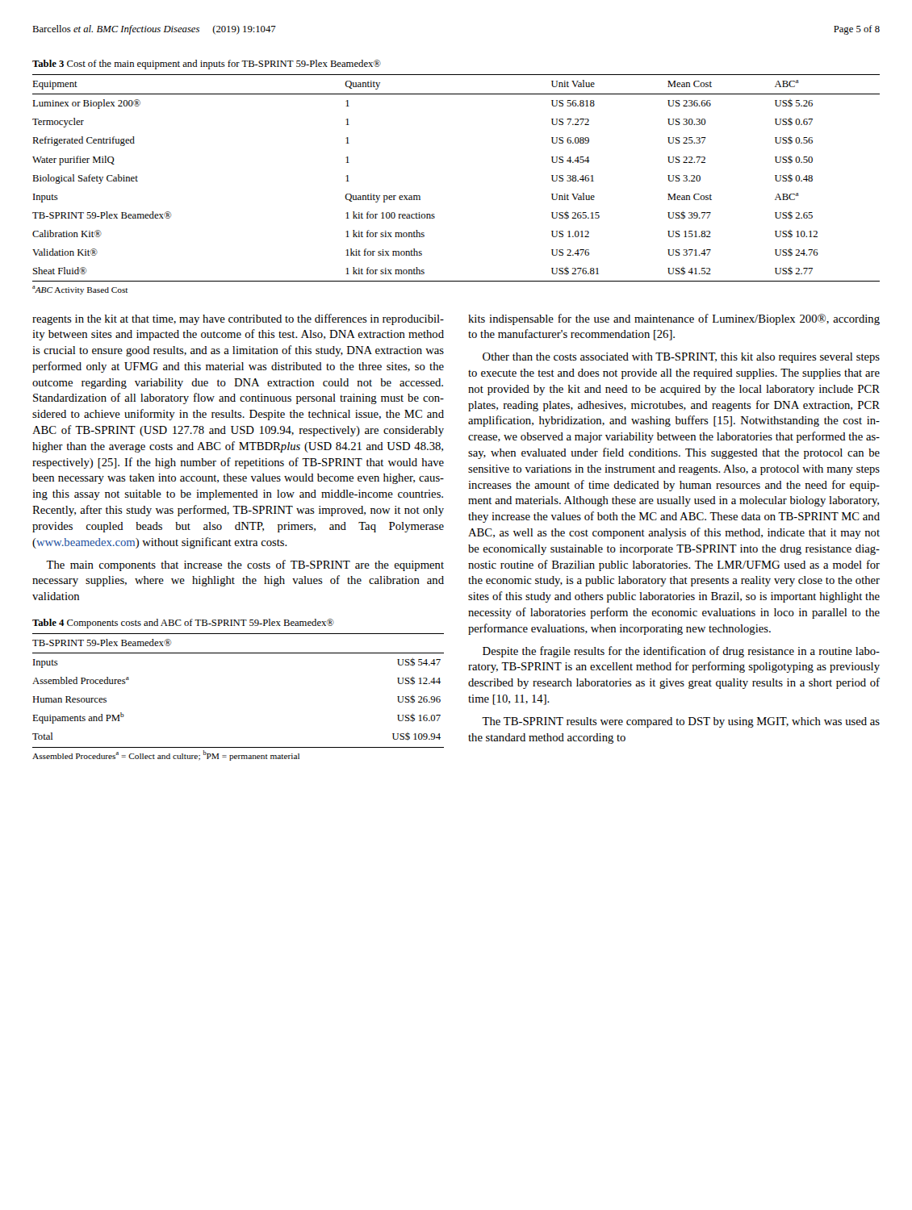Barcellos et al. BMC Infectious Diseases (2019) 19:1047
Page 5 of 8
Table 3 Cost of the main equipment and inputs for TB-SPRINT 59-Plex Beamedex®
| Equipment | Quantity | Unit Value | Mean Cost | ABC a |
| --- | --- | --- | --- | --- |
| Luminex or Bioplex 200® | 1 | US 56.818 | US 236.66 | US$ 5.26 |
| Termocycler | 1 | US 7.272 | US 30.30 | US$ 0.67 |
| Refrigerated Centrifuged | 1 | US 6.089 | US 25.37 | US$ 0.56 |
| Water purifier MilQ | 1 | US 4.454 | US 22.72 | US$ 0.50 |
| Biological Safety Cabinet | 1 | US 38.461 | US 3.20 | US$ 0.48 |
| Inputs | Quantity per exam | Unit Value | Mean Cost | ABC a |
| TB-SPRINT 59-Plex Beamedex® | 1 kit for 100 reactions | US$ 265.15 | US$ 39.77 | US$ 2.65 |
| Calibration Kit® | 1 kit for six months | US 1.012 | US 151.82 | US$ 10.12 |
| Validation Kit® | 1kit for six months | US 2.476 | US 371.47 | US$ 24.76 |
| Sheat Fluid® | 1 kit for six months | US$ 276.81 | US$ 41.52 | US$ 2.77 |
aABC Activity Based Cost
reagents in the kit at that time, may have contributed to the differences in reproducibility between sites and impacted the outcome of this test. Also, DNA extraction method is crucial to ensure good results, and as a limitation of this study, DNA extraction was performed only at UFMG and this material was distributed to the three sites, so the outcome regarding variability due to DNA extraction could not be accessed. Standardization of all laboratory flow and continuous personal training must be considered to achieve uniformity in the results. Despite the technical issue, the MC and ABC of TB-SPRINT (USD 127.78 and USD 109.94, respectively) are considerably higher than the average costs and ABC of MTBDRplus (USD 84.21 and USD 48.38, respectively) [25]. If the high number of repetitions of TB-SPRINT that would have been necessary was taken into account, these values would become even higher, causing this assay not suitable to be implemented in low and middle-income countries. Recently, after this study was performed, TB-SPRINT was improved, now it not only provides coupled beads but also dNTP, primers, and Taq Polymerase (www.beamedex.com) without significant extra costs.
The main components that increase the costs of TB-SPRINT are the equipment necessary supplies, where we highlight the high values of the calibration and validation
Table 4 Components costs and ABC of TB-SPRINT 59-Plex Beamedex®
| TB-SPRINT 59-Plex Beamedex® |
| --- |
| Inputs | US$ 54.47 |
| Assembled Procedures a | US$ 12.44 |
| Human Resources | US$ 26.96 |
| Equipaments and PM b | US$ 16.07 |
| Total | US$ 109.94 |
Assembled Proceduresa = Collect and culture; bPM = permanent material
kits indispensable for the use and maintenance of Luminex/Bioplex 200®, according to the manufacturer's recommendation [26].
Other than the costs associated with TB-SPRINT, this kit also requires several steps to execute the test and does not provide all the required supplies. The supplies that are not provided by the kit and need to be acquired by the local laboratory include PCR plates, reading plates, adhesives, microtubes, and reagents for DNA extraction, PCR amplification, hybridization, and washing buffers [15]. Notwithstanding the cost increase, we observed a major variability between the laboratories that performed the assay, when evaluated under field conditions. This suggested that the protocol can be sensitive to variations in the instrument and reagents. Also, a protocol with many steps increases the amount of time dedicated by human resources and the need for equipment and materials. Although these are usually used in a molecular biology laboratory, they increase the values of both the MC and ABC. These data on TB-SPRINT MC and ABC, as well as the cost component analysis of this method, indicate that it may not be economically sustainable to incorporate TB-SPRINT into the drug resistance diagnostic routine of Brazilian public laboratories. The LMR/UFMG used as a model for the economic study, is a public laboratory that presents a reality very close to the other sites of this study and others public laboratories in Brazil, so is important highlight the necessity of laboratories perform the economic evaluations in loco in parallel to the performance evaluations, when incorporating new technologies.
Despite the fragile results for the identification of drug resistance in a routine laboratory, TB-SPRINT is an excellent method for performing spoligotyping as previously described by research laboratories as it gives great quality results in a short period of time [10, 11, 14].
The TB-SPRINT results were compared to DST by using MGIT, which was used as the standard method according to